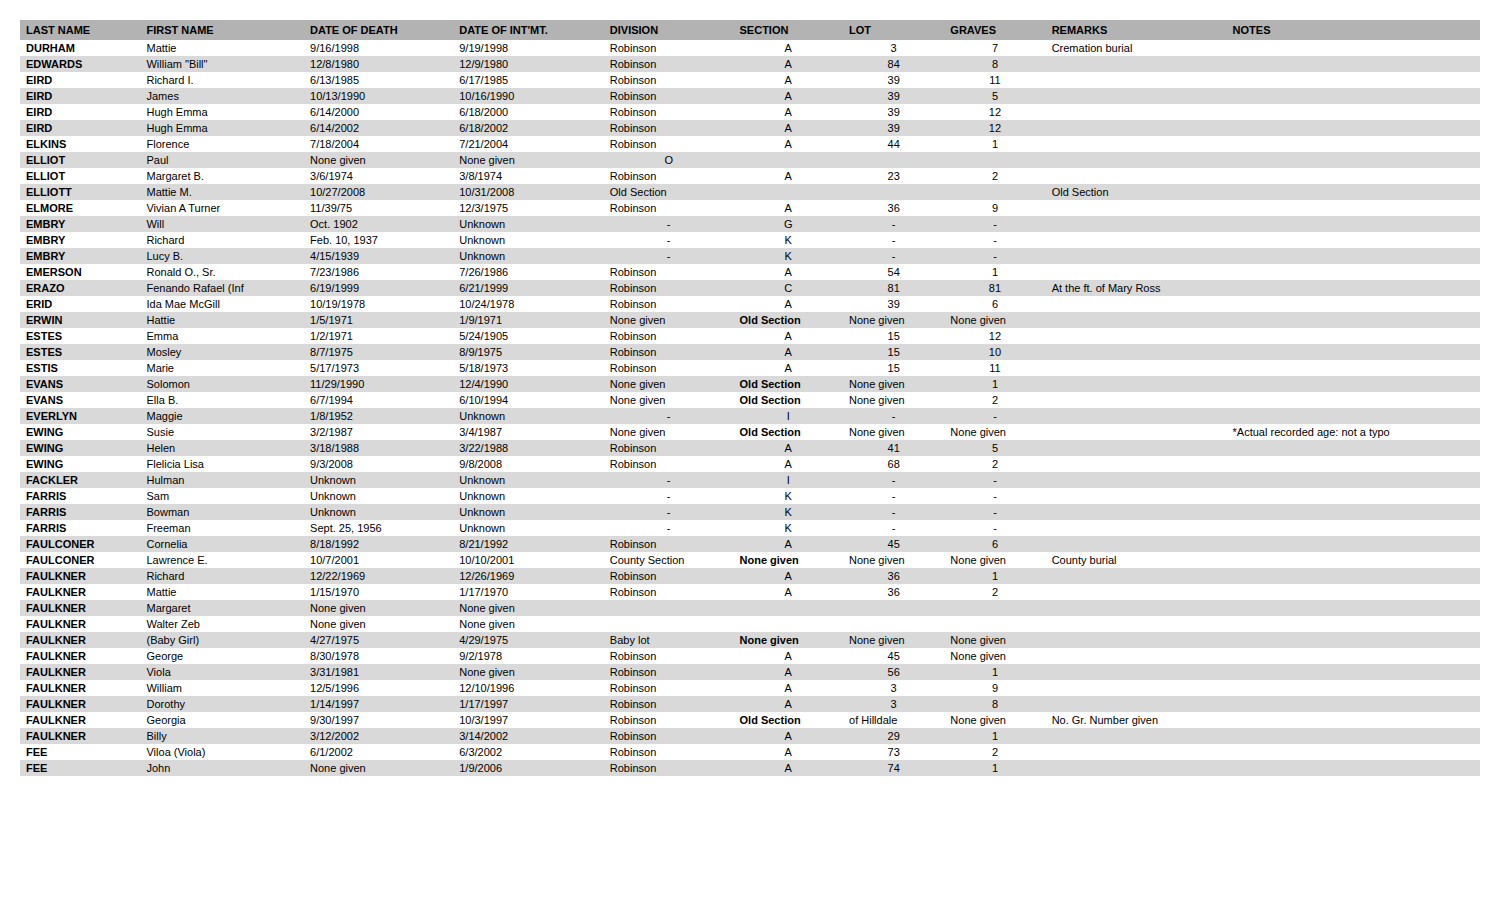| LAST NAME | FIRST NAME | DATE OF DEATH | DATE OF INT'MT. | DIVISION | SECTION | LOT | GRAVES | REMARKS | NOTES |
| --- | --- | --- | --- | --- | --- | --- | --- | --- | --- |
| DURHAM | Mattie | 9/16/1998 | 9/19/1998 | Robinson | A | 3 | 7 | Cremation burial | |
| EDWARDS | William "Bill" | 12/8/1980 | 12/9/1980 | Robinson | A | 84 | 8 | | |
| EIRD | Richard I. | 6/13/1985 | 6/17/1985 | Robinson | A | 39 | 11 | | |
| EIRD | James | 10/13/1990 | 10/16/1990 | Robinson | A | 39 | 5 | | |
| EIRD | Hugh Emma | 6/14/2000 | 6/18/2000 | Robinson | A | 39 | 12 | | |
| EIRD | Hugh Emma | 6/14/2002 | 6/18/2002 | Robinson | A | 39 | 12 | | |
| ELKINS | Florence | 7/18/2004 | 7/21/2004 | Robinson | A | 44 | 1 | | |
| ELLIOT | Paul | None given | None given | O | | | | | |
| ELLIOT | Margaret B. | 3/6/1974 | 3/8/1974 | Robinson | A | 23 | 2 | | |
| ELLIOTT | Mattie M. | 10/27/2008 | 10/31/2008 | Old Section | | | | Old Section | |
| ELMORE | Vivian A Turner | 11/39/75 | 12/3/1975 | Robinson | A | 36 | 9 | | |
| EMBRY | Will | Oct. 1902 | Unknown | - | G | - | - | | |
| EMBRY | Richard | Feb. 10, 1937 | Unknown | - | K | - | - | | |
| EMBRY | Lucy B. | 4/15/1939 | Unknown | - | K | - | - | | |
| EMERSON | Ronald O., Sr. | 7/23/1986 | 7/26/1986 | Robinson | A | 54 | 1 | | |
| ERAZO | Fenando Rafael (Inf | 6/19/1999 | 6/21/1999 | Robinson | C | 81 | 81 | At the ft. of Mary Ross | |
| ERID | Ida Mae McGill | 10/19/1978 | 10/24/1978 | Robinson | A | 39 | 6 | | |
| ERWIN | Hattie | 1/5/1971 | 1/9/1971 | None given | Old Section | None given | None given | | |
| ESTES | Emma | 1/2/1971 | 5/24/1905 | Robinson | A | 15 | 12 | | |
| ESTES | Mosley | 8/7/1975 | 8/9/1975 | Robinson | A | 15 | 10 | | |
| ESTIS | Marie | 5/17/1973 | 5/18/1973 | Robinson | A | 15 | 11 | | |
| EVANS | Solomon | 11/29/1990 | 12/4/1990 | None given | Old Section | None given | 1 | | |
| EVANS | Ella B. | 6/7/1994 | 6/10/1994 | None given | Old Section | None given | 2 | | |
| EVERLYN | Maggie | 1/8/1952 | Unknown | - | I | - | - | | |
| EWING | Susie | 3/2/1987 | 3/4/1987 | None given | Old Section | None given | None given | | *Actual recorded age: not a typo |
| EWING | Helen | 3/18/1988 | 3/22/1988 | Robinson | A | 41 | 5 | | |
| EWING | Flelicia Lisa | 9/3/2008 | 9/8/2008 | Robinson | A | 68 | 2 | | |
| FACKLER | Hulman | Unknown | Unknown | - | I | - | - | | |
| FARRIS | Sam | Unknown | Unknown | - | K | - | - | | |
| FARRIS | Bowman | Unknown | Unknown | - | K | - | - | | |
| FARRIS | Freeman | Sept. 25, 1956 | Unknown | - | K | - | - | | |
| FAULCONER | Cornelia | 8/18/1992 | 8/21/1992 | Robinson | A | 45 | 6 | | |
| FAULCONER | Lawrence E. | 10/7/2001 | 10/10/2001 | County Section | None given | None given | None given | County burial | |
| FAULKNER | Richard | 12/22/1969 | 12/26/1969 | Robinson | A | 36 | 1 | | |
| FAULKNER | Mattie | 1/15/1970 | 1/17/1970 | Robinson | A | 36 | 2 | | |
| FAULKNER | Margaret | None given | None given | | | | | | |
| FAULKNER | Walter Zeb | None given | None given | | | | | | |
| FAULKNER | (Baby Girl) | 4/27/1975 | 4/29/1975 | Baby lot | None given | None given | None given | | |
| FAULKNER | George | 8/30/1978 | 9/2/1978 | Robinson | A | 45 | None given | | |
| FAULKNER | Viola | 3/31/1981 | None given | Robinson | A | 56 | 1 | | |
| FAULKNER | William | 12/5/1996 | 12/10/1996 | Robinson | A | 3 | 9 | | |
| FAULKNER | Dorothy | 1/14/1997 | 1/17/1997 | Robinson | A | 3 | 8 | | |
| FAULKNER | Georgia | 9/30/1997 | 10/3/1997 | Robinson | Old Section | of Hilldale | None given | No. Gr. Number given | |
| FAULKNER | Billy | 3/12/2002 | 3/14/2002 | Robinson | A | 29 | 1 | | |
| FEE | Viloa (Viola) | 6/1/2002 | 6/3/2002 | Robinson | A | 73 | 2 | | |
| FEE | John | None given | 1/9/2006 | Robinson | A | 74 | 1 | | |